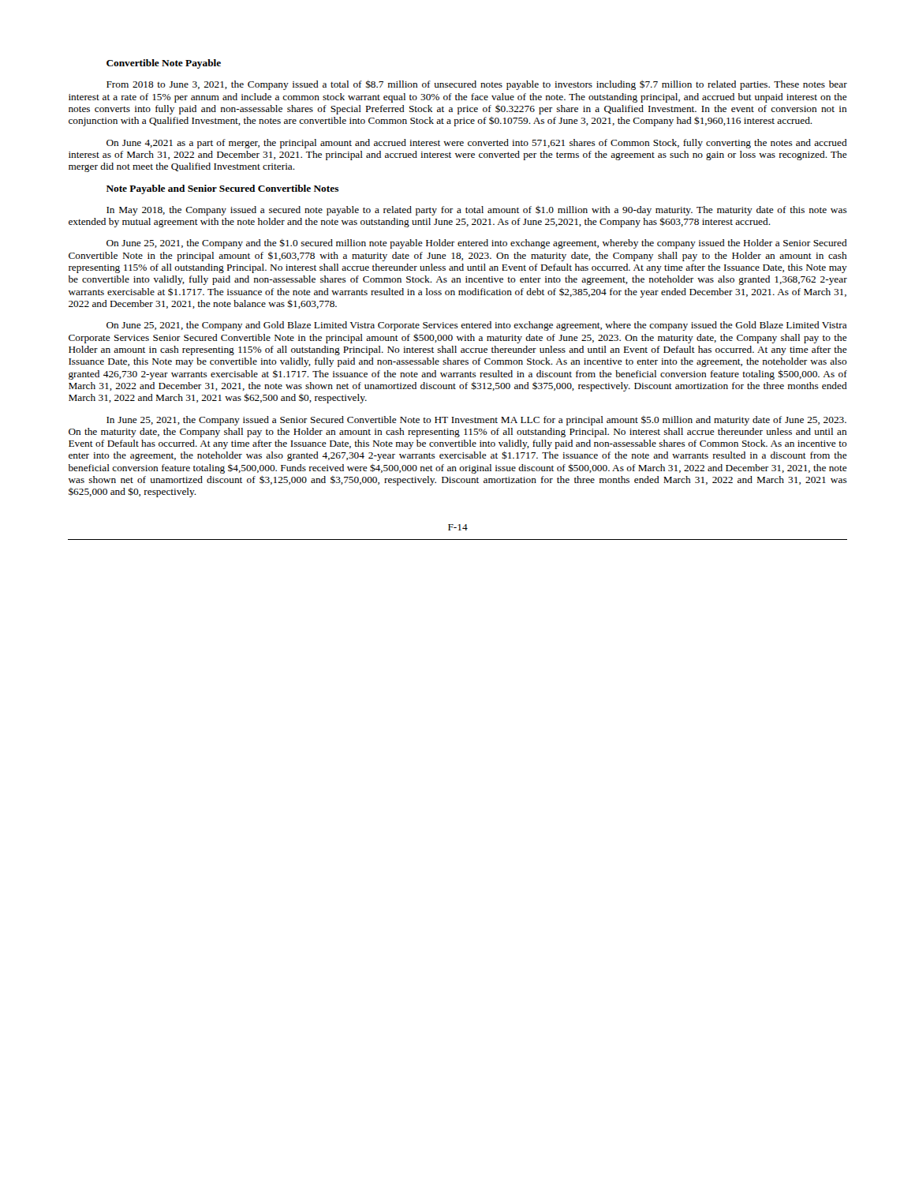Convertible Note Payable
From 2018 to June 3, 2021, the Company issued a total of $8.7 million of unsecured notes payable to investors including $7.7 million to related parties. These notes bear interest at a rate of 15% per annum and include a common stock warrant equal to 30% of the face value of the note. The outstanding principal, and accrued but unpaid interest on the notes converts into fully paid and non-assessable shares of Special Preferred Stock at a price of $0.32276 per share in a Qualified Investment. In the event of conversion not in conjunction with a Qualified Investment, the notes are convertible into Common Stock at a price of $0.10759. As of June 3, 2021, the Company had $1,960,116 interest accrued.
On June 4,2021 as a part of merger, the principal amount and accrued interest were converted into 571,621 shares of Common Stock, fully converting the notes and accrued interest as of March 31, 2022 and December 31, 2021. The principal and accrued interest were converted per the terms of the agreement as such no gain or loss was recognized. The merger did not meet the Qualified Investment criteria.
Note Payable and Senior Secured Convertible Notes
In May 2018, the Company issued a secured note payable to a related party for a total amount of $1.0 million with a 90-day maturity. The maturity date of this note was extended by mutual agreement with the note holder and the note was outstanding until June 25, 2021. As of June 25,2021, the Company has $603,778 interest accrued.
On June 25, 2021, the Company and the $1.0 secured million note payable Holder entered into exchange agreement, whereby the company issued the Holder a Senior Secured Convertible Note in the principal amount of $1,603,778 with a maturity date of June 18, 2023. On the maturity date, the Company shall pay to the Holder an amount in cash representing 115% of all outstanding Principal. No interest shall accrue thereunder unless and until an Event of Default has occurred. At any time after the Issuance Date, this Note may be convertible into validly, fully paid and non-assessable shares of Common Stock. As an incentive to enter into the agreement, the noteholder was also granted 1,368,762 2-year warrants exercisable at $1.1717. The issuance of the note and warrants resulted in a loss on modification of debt of $2,385,204 for the year ended December 31, 2021. As of March 31, 2022 and December 31, 2021, the note balance was $1,603,778.
On June 25, 2021, the Company and Gold Blaze Limited Vistra Corporate Services entered into exchange agreement, where the company issued the Gold Blaze Limited Vistra Corporate Services Senior Secured Convertible Note in the principal amount of $500,000 with a maturity date of June 25, 2023. On the maturity date, the Company shall pay to the Holder an amount in cash representing 115% of all outstanding Principal. No interest shall accrue thereunder unless and until an Event of Default has occurred. At any time after the Issuance Date, this Note may be convertible into validly, fully paid and non-assessable shares of Common Stock. As an incentive to enter into the agreement, the noteholder was also granted 426,730 2-year warrants exercisable at $1.1717. The issuance of the note and warrants resulted in a discount from the beneficial conversion feature totaling $500,000. As of March 31, 2022 and December 31, 2021, the note was shown net of unamortized discount of $312,500 and $375,000, respectively. Discount amortization for the three months ended March 31, 2022 and March 31, 2021 was $62,500 and $0, respectively.
In June 25, 2021, the Company issued a Senior Secured Convertible Note to HT Investment MA LLC for a principal amount $5.0 million and maturity date of June 25, 2023. On the maturity date, the Company shall pay to the Holder an amount in cash representing 115% of all outstanding Principal. No interest shall accrue thereunder unless and until an Event of Default has occurred. At any time after the Issuance Date, this Note may be convertible into validly, fully paid and non-assessable shares of Common Stock. As an incentive to enter into the agreement, the noteholder was also granted 4,267,304 2-year warrants exercisable at $1.1717. The issuance of the note and warrants resulted in a discount from the beneficial conversion feature totaling $4,500,000. Funds received were $4,500,000 net of an original issue discount of $500,000. As of March 31, 2022 and December 31, 2021, the note was shown net of unamortized discount of $3,125,000 and $3,750,000, respectively. Discount amortization for the three months ended March 31, 2022 and March 31, 2021 was $625,000 and $0, respectively.
F-14